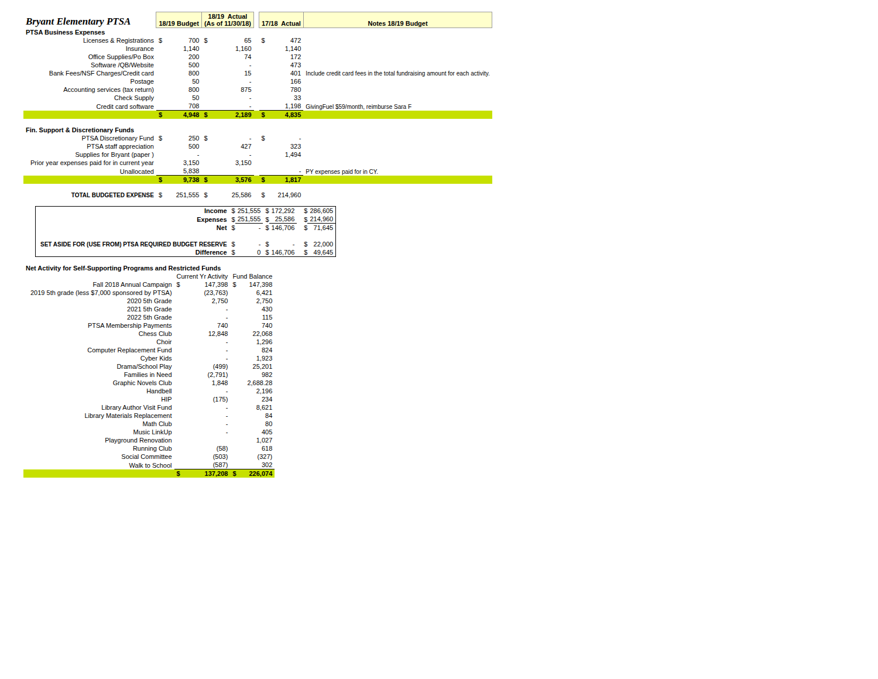| Bryant Elementary PTSA | 18/19 Budget | 18/19 Actual (As of 11/30/18) | | 17/18 Actual | Notes 18/19 Budget |
| PTSA Business Expenses | |
| | Licenses & Registrations | $ | 700 | $ | 65 | | $ | 472 | |
| | Insurance | | 1,140 | | 1,160 | | | 1,140 | |
| | Office Supplies/Po Box | | 200 | | 74 | | | 172 | |
| | Software /QB/Website | | 500 | | - | | | 473 | |
| | Bank Fees/NSF Charges/Credit card | | 800 | | 15 | | | 401 | Include credit card fees in the total fundraising amount for each activity. |
| | Postage | | 50 | | - | | | 166 | |
| | Accounting services (tax return) | | 800 | | 875 | | | 780 | |
| | Check Supply | | 50 | | - | | | 33 | |
| | Credit card software | | 708 | | - | | | 1,198 | GivingFuel $59/month, reimburse Sara F |
| | | $ | 4,948 | $ | 2,189 | | $ | 4,835 | |
| Fin. Support & Discretionary Funds | |
| | PTSA Discretionary Fund | $ | 250 | $ | - | | $ | - | |
| | PTSA staff appreciation | | 500 | | 427 | | | 323 | |
| | Supplies for Bryant (paper ) | | - | | - | | | 1,494 | |
| | Prior year expenses paid for in current year | | 3,150 | | 3,150 | | | | |
| | Unallocated | | 5,838 | | | | | - | PY expenses paid for in CY. |
| | | $ | 9,738 | $ | 3,576 | | $ | 1,817 | |
| | TOTAL BUDGETED EXPENSE | $ | 251,555 | $ | 25,586 | | $ | 214,960 | |
| Income | $ | 251,555 | $ | 172,292 | | $ | 286,605 |
| Expenses | $ | 251,555 | $ | 25,586 | | $ | 214,960 |
| Net | $ | - | $ | 146,706 | | $ | 71,645 |
| SET ASIDE FOR (USE FROM) PTSA REQUIRED BUDGET RESERVE | $ | - | $ | - | | $ | 22,000 |
| Difference | $ | 0 | $ | 146,706 | | $ | 49,645 |
| Net Activity for Self-Supporting Programs and Restricted Funds |
| | | Current Yr Activity | Fund Balance |
| | Fall 2018 Annual Campaign | $ | 147,398 | $ | 147,398 |
| | 2019 5th grade (less $7,000 sponsored by PTSA) | | (23,763) | | 6,421 |
| | 2020 5th Grade | | 2,750 | | 2,750 |
| | 2021 5th Grade | | - | | 430 |
| | 2022 5th Grade | | - | | 115 |
| | PTSA Membership Payments | | 740 | | 740 |
| | Chess Club | | 12,848 | | 22,068 |
| | Choir | | - | | 1,296 |
| | Computer Replacement Fund | | - | | 824 |
| | Cyber Kids | | - | | 1,923 |
| | Drama/School Play | | (499) | | 25,201 |
| | Families in Need | | (2,791) | | 982 |
| | Graphic Novels Club | | 1,848 | | 2,688.28 |
| | Handbell | | - | | 2,196 |
| | HIP | | (175) | | 234 |
| | Library Author Visit Fund | | - | | 8,621 |
| | Library Materials Replacement | | - | | 84 |
| | Math Club | | - | | 80 |
| | Music LinkUp | | - | | 405 |
| | Playground Renovation | | | | 1,027 |
| | Running Club | | (58) | | 618 |
| | Social Committee | | (503) | | (327) |
| | Walk to School | | (587) | | 302 |
| | | $ | 137,208 | $ | 226,074 |